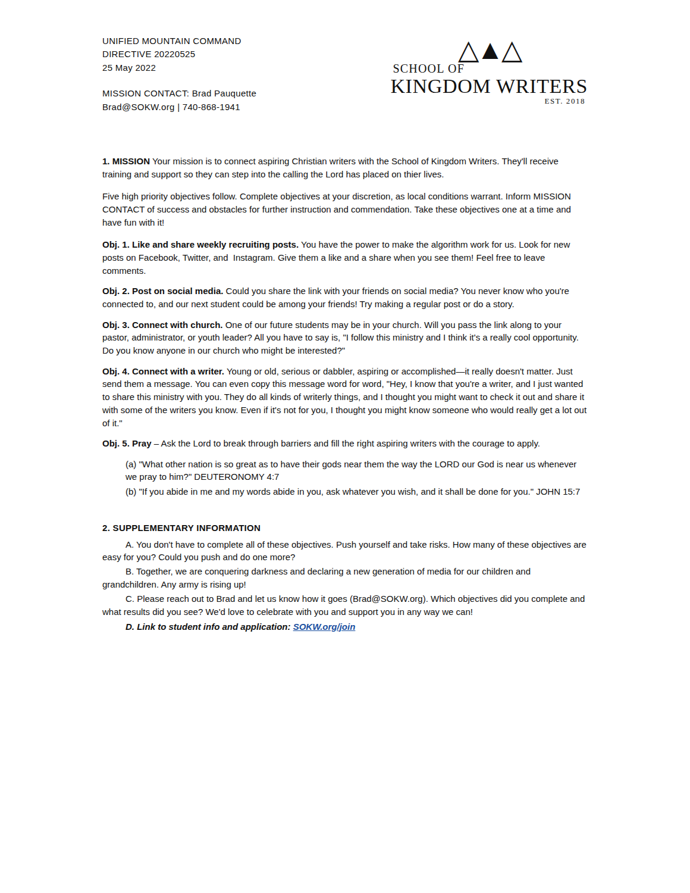UNIFIED MOUNTAIN COMMAND
DIRECTIVE 20220525
25 May 2022
MISSION CONTACT: Brad Pauquette
Brad@SOKW.org | 740-868-1941
△▲△ SCHOOL OF KINGDOM WRITERS EST. 2018
1. MISSION Your mission is to connect aspiring Christian writers with the School of Kingdom Writers. They'll receive training and support so they can step into the calling the Lord has placed on thier lives.
Five high priority objectives follow. Complete objectives at your discretion, as local conditions warrant. Inform MISSION CONTACT of success and obstacles for further instruction and commendation. Take these objectives one at a time and have fun with it!
Obj. 1. Like and share weekly recruiting posts. You have the power to make the algorithm work for us. Look for new posts on Facebook, Twitter, and Instagram. Give them a like and a share when you see them! Feel free to leave comments.
Obj. 2. Post on social media. Could you share the link with your friends on social media? You never know who you're connected to, and our next student could be among your friends! Try making a regular post or do a story.
Obj. 3. Connect with church. One of our future students may be in your church. Will you pass the link along to your pastor, administrator, or youth leader? All you have to say is, "I follow this ministry and I think it's a really cool opportunity. Do you know anyone in our church who might be interested?"
Obj. 4. Connect with a writer. Young or old, serious or dabbler, aspiring or accomplished—it really doesn't matter. Just send them a message. You can even copy this message word for word, "Hey, I know that you're a writer, and I just wanted to share this ministry with you. They do all kinds of writerly things, and I thought you might want to check it out and share it with some of the writers you know. Even if it's not for you, I thought you might know someone who would really get a lot out of it."
Obj. 5. Pray – Ask the Lord to break through barriers and fill the right aspiring writers with the courage to apply.
(a) "What other nation is so great as to have their gods near them the way the LORD our God is near us whenever we pray to him?" DEUTERONOMY 4:7
(b) "If you abide in me and my words abide in you, ask whatever you wish, and it shall be done for you." JOHN 15:7
2. SUPPLEMENTARY INFORMATION
A. You don't have to complete all of these objectives. Push yourself and take risks. How many of these objectives are easy for you? Could you push and do one more?
B. Together, we are conquering darkness and declaring a new generation of media for our children and grandchildren. Any army is rising up!
C. Please reach out to Brad and let us know how it goes (Brad@SOKW.org). Which objectives did you complete and what results did you see? We'd love to celebrate with you and support you in any way we can!
D. Link to student info and application: SOKW.org/join